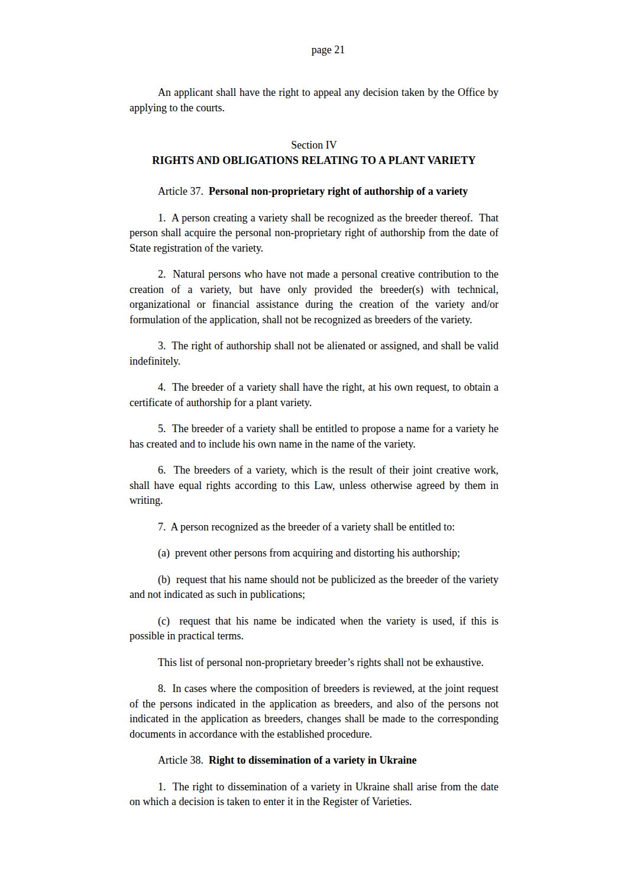page 21
An applicant shall have the right to appeal any decision taken by the Office by applying to the courts.
Section IV
RIGHTS AND OBLIGATIONS RELATING TO A PLANT VARIETY
Article 37. Personal non-proprietary right of authorship of a variety
1. A person creating a variety shall be recognized as the breeder thereof. That person shall acquire the personal non-proprietary right of authorship from the date of State registration of the variety.
2. Natural persons who have not made a personal creative contribution to the creation of a variety, but have only provided the breeder(s) with technical, organizational or financial assistance during the creation of the variety and/or formulation of the application, shall not be recognized as breeders of the variety.
3. The right of authorship shall not be alienated or assigned, and shall be valid indefinitely.
4. The breeder of a variety shall have the right, at his own request, to obtain a certificate of authorship for a plant variety.
5. The breeder of a variety shall be entitled to propose a name for a variety he has created and to include his own name in the name of the variety.
6. The breeders of a variety, which is the result of their joint creative work, shall have equal rights according to this Law, unless otherwise agreed by them in writing.
7. A person recognized as the breeder of a variety shall be entitled to:
(a) prevent other persons from acquiring and distorting his authorship;
(b) request that his name should not be publicized as the breeder of the variety and not indicated as such in publications;
(c) request that his name be indicated when the variety is used, if this is possible in practical terms.
This list of personal non-proprietary breeder’s rights shall not be exhaustive.
8. In cases where the composition of breeders is reviewed, at the joint request of the persons indicated in the application as breeders, and also of the persons not indicated in the application as breeders, changes shall be made to the corresponding documents in accordance with the established procedure.
Article 38. Right to dissemination of a variety in Ukraine
1. The right to dissemination of a variety in Ukraine shall arise from the date on which a decision is taken to enter it in the Register of Varieties.